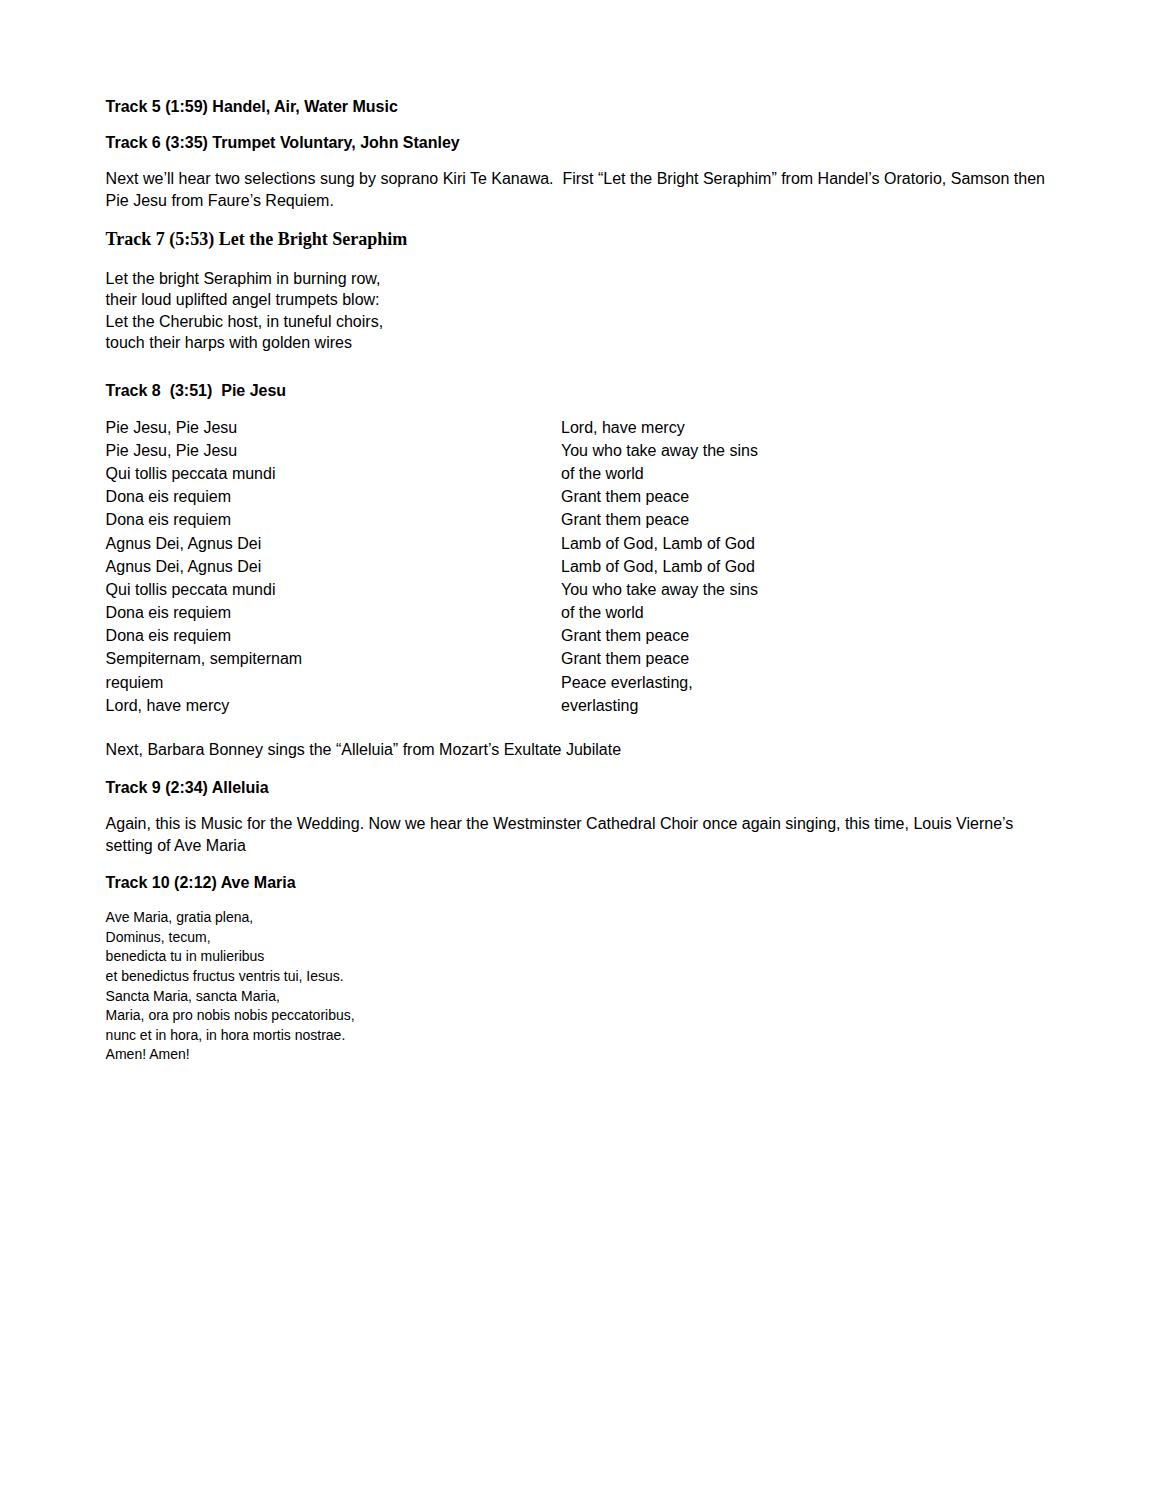Track 5 (1:59) Handel, Air, Water Music
Track 6 (3:35) Trumpet Voluntary, John Stanley
Next we’ll hear two selections sung by soprano Kiri Te Kanawa. First “Let the Bright Seraphim” from Handel’s Oratorio, Samson then Pie Jesu from Faure’s Requiem.
Track 7 (5:53) Let the Bright Seraphim
Let the bright Seraphim in burning row,
their loud uplifted angel trumpets blow:
Let the Cherubic host, in tuneful choirs,
touch their harps with golden wires
Track 8 (3:51) Pie Jesu
| Pie Jesu, Pie Jesu | Lord, have mercy |
| Pie Jesu, Pie Jesu | You who take away the sins |
| Qui tollis peccata mundi | of the world |
| Dona eis requiem | Grant them peace |
| Dona eis requiem | Grant them peace |
| Agnus Dei, Agnus Dei | Lamb of God, Lamb of God |
| Agnus Dei, Agnus Dei | Lamb of God, Lamb of God |
| Qui tollis peccata mundi | You who take away the sins |
| Dona eis requiem | of the world |
| Dona eis requiem | Grant them peace |
| Sempiternam, sempiternam | Grant them peace |
| requiem | Peace everlasting, |
| Lord, have mercy | everlasting |
Next, Barbara Bonney sings the “Alleluia” from Mozart’s Exultate Jubilate
Track 9 (2:34) Alleluia
Again, this is Music for the Wedding. Now we hear the Westminster Cathedral Choir once again singing, this time, Louis Vierne’s setting of Ave Maria
Track 10 (2:12) Ave Maria
Ave Maria, gratia plena,
Dominus, tecum,
benedicta tu in mulieribus
et benedictus fructus ventris tui, Iesus.
Sancta Maria, sancta Maria,
Maria, ora pro nobis nobis peccatoribus,
nunc et in hora, in hora mortis nostrae.
Amen! Amen!